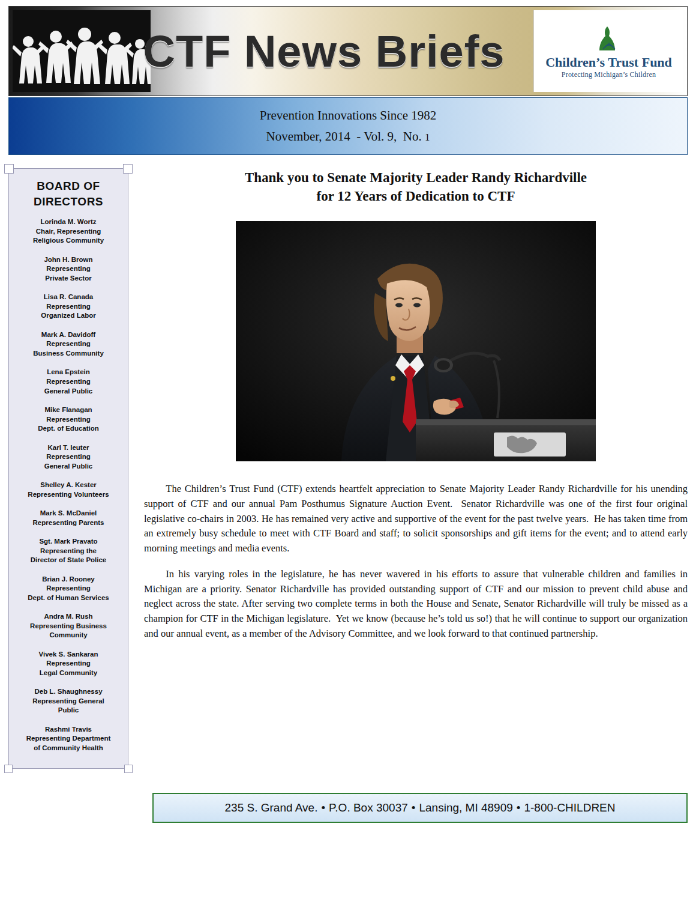CTF News Briefs
Children’s Trust Fund
Protecting Michigan’s Children
Prevention Innovations Since 1982
November, 2014 - Vol. 9, No. 1
BOARD OF
DIRECTORS
Lorinda M. Wortz
Chair, Representing
Religious Community
John H. Brown
Representing
Private Sector
Lisa R. Canada
Representing
Organized Labor
Mark A. Davidoff
Representing
Business Community
Lena Epstein
Representing
General Public
Mike Flanagan
Representing
Dept. of Education
Karl T. Ieuter
Representing
General Public
Shelley A. Kester
Representing Volunteers
Mark S. McDaniel
Representing Parents
Sgt. Mark Pravato
Representing the
Director of State Police
Brian J. Rooney
Representing
Dept. of Human Services
Andra M. Rush
Representing Business
Community
Vivek S. Sankaran
Representing
Legal Community
Deb L. Shaughnessy
Representing General
Public
Rashmi Travis
Representing Department
of Community Health
Thank you to Senate Majority Leader Randy Richardville
for 12 Years of Dedication to CTF
The Children’s Trust Fund (CTF) extends heartfelt appreciation to Senate Majority Leader Randy Richardville for his unending support of CTF and our annual Pam Posthumus Signature Auction Event. Senator Richardville was one of the first four original legislative co-chairs in 2003. He has remained very active and supportive of the event for the past twelve years. He has taken time from an extremely busy schedule to meet with CTF Board and staff; to solicit sponsorships and gift items for the event; and to attend early morning meetings and media events.
In his varying roles in the legislature, he has never wavered in his efforts to assure that vulnerable children and families in Michigan are a priority. Senator Richardville has provided outstanding support of CTF and our mission to prevent child abuse and neglect across the state. After serving two complete terms in both the House and Senate, Senator Richardville will truly be missed as a champion for CTF in the Michigan legislature. Yet we know (because he’s told us so!) that he will continue to support our organization and our annual event, as a member of the Advisory Committee, and we look forward to that continued partnership.
235 S. Grand Ave.•P.O. Box 30037•Lansing, MI 48909•1-800-CHILDREN